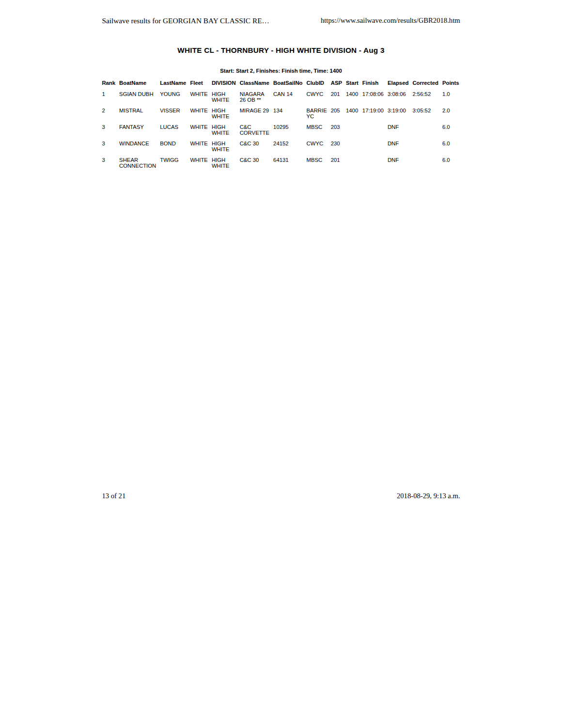Sailwave results for GEORGIAN BAY CLASSIC REGATTA 2018 at ...
https://www.sailwave.com/results/GBR2018.htm
WHITE CL - THORNBURY - HIGH WHITE DIVISION - Aug 3
Start: Start 2, Finishes: Finish time, Time: 1400
| Rank | BoatName | LastName | Fleet | DIVISION | ClassName | BoatSailNo | ClubID | ASP | Start | Finish | Elapsed | Corrected | Points |
| --- | --- | --- | --- | --- | --- | --- | --- | --- | --- | --- | --- | --- | --- |
| 1 | SGIAN DUBH | YOUNG | WHITE | HIGH WHITE | NIAGARA 26 OB ** | CAN 14 | CWYC | 201 | 1400 | 17:08:06 | 3:08:06 | 2:56:52 | 1.0 |
| 2 | MISTRAL | VISSER | WHITE | HIGH WHITE | MIRAGE 29 | 134 | BARRIE YC | 205 | 1400 | 17:19:00 | 3:19:00 | 3:05:52 | 2.0 |
| 3 | FANTASY | LUCAS | WHITE | HIGH WHITE | C&C CORVETTE | 10295 | MBSC | 203 | | | DNF | | 6.0 |
| 3 | WINDANCE | BOND | WHITE | HIGH WHITE | C&C 30 | 24152 | CWYC | 230 | | | DNF | | 6.0 |
| 3 | SHEAR CONNECTION | TWIGG | WHITE | HIGH WHITE | C&C 30 | 64131 | MBSC | 201 | | | DNF | | 6.0 |
13 of 21
2018-08-29, 9:13 a.m.